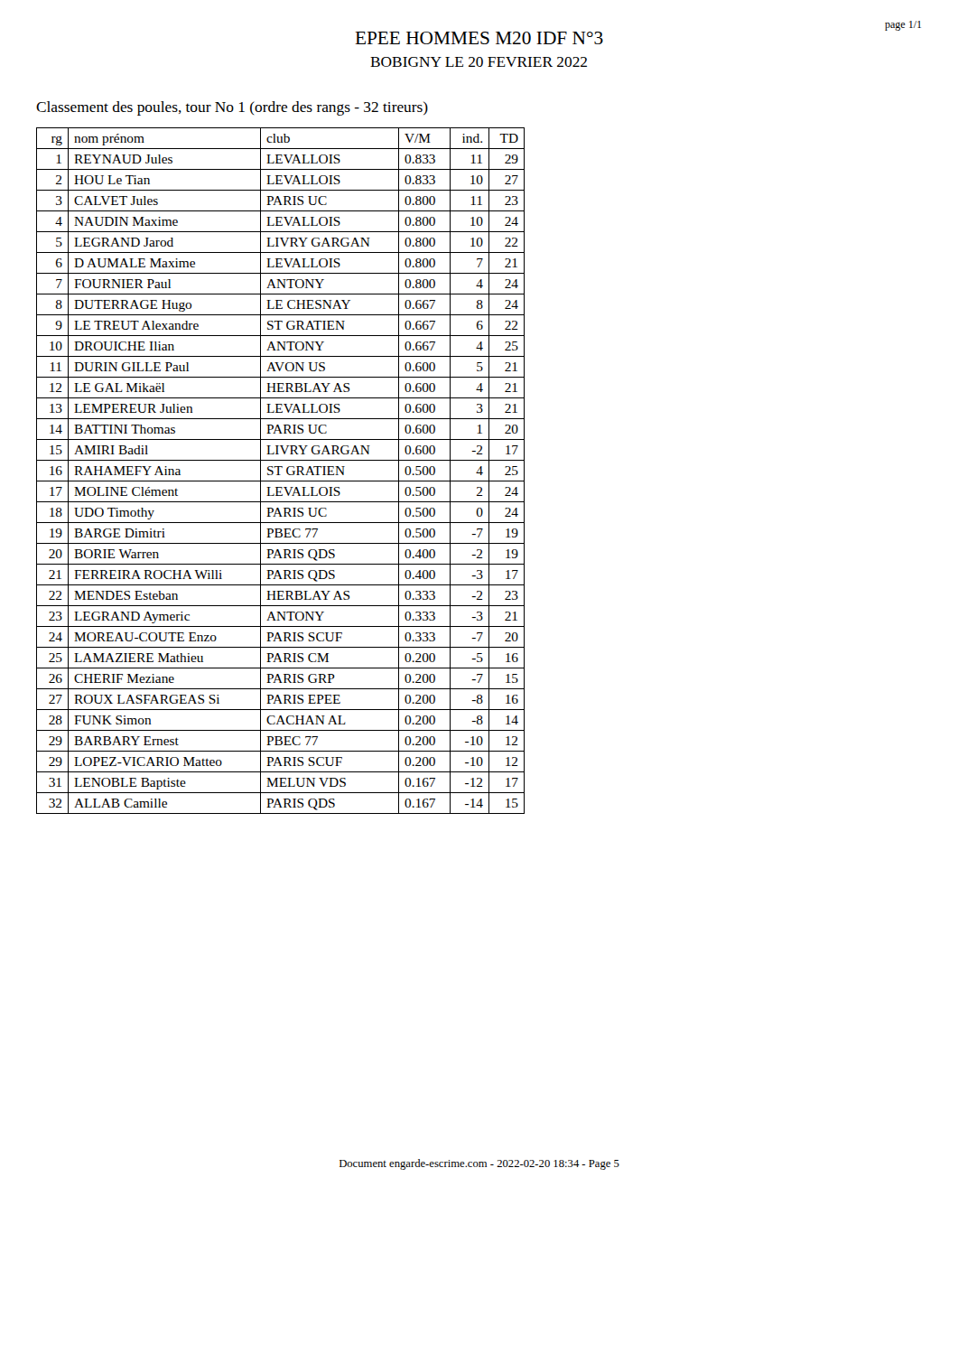page 1/1
EPEE HOMMES M20 IDF N°3
BOBIGNY LE 20 FEVRIER 2022
Classement des poules, tour No 1 (ordre des rangs - 32 tireurs)
| rg | nom prénom | club | V/M | ind. | TD |
| --- | --- | --- | --- | --- | --- |
| 1 | REYNAUD Jules | LEVALLOIS | 0.833 | 11 | 29 |
| 2 | HOU Le Tian | LEVALLOIS | 0.833 | 10 | 27 |
| 3 | CALVET Jules | PARIS UC | 0.800 | 11 | 23 |
| 4 | NAUDIN Maxime | LEVALLOIS | 0.800 | 10 | 24 |
| 5 | LEGRAND Jarod | LIVRY GARGAN | 0.800 | 10 | 22 |
| 6 | D AUMALE Maxime | LEVALLOIS | 0.800 | 7 | 21 |
| 7 | FOURNIER Paul | ANTONY | 0.800 | 4 | 24 |
| 8 | DUTERRAGE Hugo | LE CHESNAY | 0.667 | 8 | 24 |
| 9 | LE TREUT Alexandre | ST GRATIEN | 0.667 | 6 | 22 |
| 10 | DROUICHE Ilian | ANTONY | 0.667 | 4 | 25 |
| 11 | DURIN GILLE Paul | AVON US | 0.600 | 5 | 21 |
| 12 | LE GAL Mikaël | HERBLAY AS | 0.600 | 4 | 21 |
| 13 | LEMPEREUR Julien | LEVALLOIS | 0.600 | 3 | 21 |
| 14 | BATTINI Thomas | PARIS UC | 0.600 | 1 | 20 |
| 15 | AMIRI Badil | LIVRY GARGAN | 0.600 | -2 | 17 |
| 16 | RAHAMEFY Aina | ST GRATIEN | 0.500 | 4 | 25 |
| 17 | MOLINE Clément | LEVALLOIS | 0.500 | 2 | 24 |
| 18 | UDO Timothy | PARIS UC | 0.500 | 0 | 24 |
| 19 | BARGE Dimitri | PBEC 77 | 0.500 | -7 | 19 |
| 20 | BORIE Warren | PARIS QDS | 0.400 | -2 | 19 |
| 21 | FERREIRA ROCHA Willi | PARIS QDS | 0.400 | -3 | 17 |
| 22 | MENDES Esteban | HERBLAY AS | 0.333 | -2 | 23 |
| 23 | LEGRAND Aymeric | ANTONY | 0.333 | -3 | 21 |
| 24 | MOREAU-COUTE Enzo | PARIS SCUF | 0.333 | -7 | 20 |
| 25 | LAMAZIERE Mathieu | PARIS CM | 0.200 | -5 | 16 |
| 26 | CHERIF Meziane | PARIS GRP | 0.200 | -7 | 15 |
| 27 | ROUX LASFARGEAS Si | PARIS EPEE | 0.200 | -8 | 16 |
| 28 | FUNK Simon | CACHAN AL | 0.200 | -8 | 14 |
| 29 | BARBARY Ernest | PBEC 77 | 0.200 | -10 | 12 |
| 29 | LOPEZ-VICARIO Matteo | PARIS SCUF | 0.200 | -10 | 12 |
| 31 | LENOBLE Baptiste | MELUN VDS | 0.167 | -12 | 17 |
| 32 | ALLAB Camille | PARIS QDS | 0.167 | -14 | 15 |
Document engarde-escrime.com - 2022-02-20 18:34 - Page 5